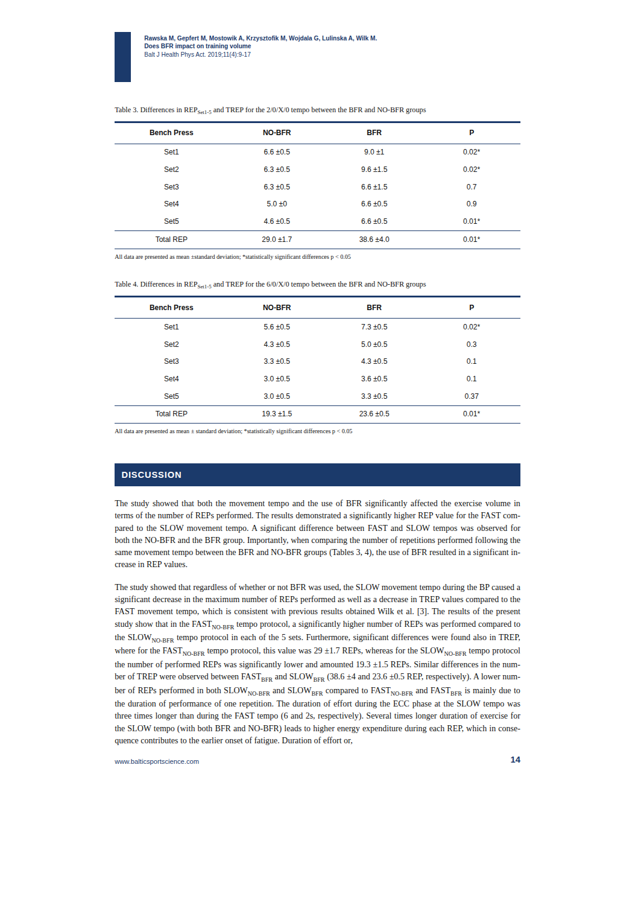Rawska M, Gepfert M, Mostowik A, Krzysztofik M, Wojdala G, Lulinska A, Wilk M.
Does BFR impact on training volume
Balt J Health Phys Act. 2019;11(4):9-17
Table 3. Differences in REPSet1-5 and TREP for the 2/0/X/0 tempo between the BFR and NO-BFR groups
| Bench Press | NO-BFR | BFR | P |
| --- | --- | --- | --- |
| Set1 | 6.6 ±0.5 | 9.0 ±1 | 0.02* |
| Set2 | 6.3 ±0.5 | 9.6 ±1.5 | 0.02* |
| Set3 | 6.3 ±0.5 | 6.6 ±1.5 | 0.7 |
| Set4 | 5.0 ±0 | 6.6 ±0.5 | 0.9 |
| Set5 | 4.6 ±0.5 | 6.6 ±0.5 | 0.01* |
| Total REP | 29.0 ±1.7 | 38.6 ±4.0 | 0.01* |
All data are presented as mean ±standard deviation; *statistically significant differences p < 0.05
Table 4. Differences in REPSet1-5 and TREP for the 6/0/X/0 tempo between the BFR and NO-BFR groups
| Bench Press | NO-BFR | BFR | P |
| --- | --- | --- | --- |
| Set1 | 5.6 ±0.5 | 7.3 ±0.5 | 0.02* |
| Set2 | 4.3 ±0.5 | 5.0 ±0.5 | 0.3 |
| Set3 | 3.3 ±0.5 | 4.3 ±0.5 | 0.1 |
| Set4 | 3.0 ±0.5 | 3.6 ±0.5 | 0.1 |
| Set5 | 3.0 ±0.5 | 3.3 ±0.5 | 0.37 |
| Total REP | 19.3 ±1.5 | 23.6 ±0.5 | 0.01* |
All data are presented as mean ± standard deviation; *statistically significant differences p < 0.05
DISCUSSION
The study showed that both the movement tempo and the use of BFR significantly affected the exercise volume in terms of the number of REPs performed. The results demonstrated a significantly higher REP value for the FAST compared to the SLOW movement tempo. A significant difference between FAST and SLOW tempos was observed for both the NO-BFR and the BFR group. Importantly, when comparing the number of repetitions performed following the same movement tempo between the BFR and NO-BFR groups (Tables 3, 4), the use of BFR resulted in a significant increase in REP values.
The study showed that regardless of whether or not BFR was used, the SLOW movement tempo during the BP caused a significant decrease in the maximum number of REPs performed as well as a decrease in TREP values compared to the FAST movement tempo, which is consistent with previous results obtained Wilk et al. [3]. The results of the present study show that in the FASTNO-BFR tempo protocol, a significantly higher number of REPs was performed compared to the SLOWNO-BFR tempo protocol in each of the 5 sets. Furthermore, significant differences were found also in TREP, where for the FASTNO-BFR tempo protocol, this value was 29 ±1.7 REPs, whereas for the SLOWNO-BFR tempo protocol the number of performed REPs was significantly lower and amounted 19.3 ±1.5 REPs. Similar differences in the number of TREP were observed between FASTBFR and SLOWBFR (38.6 ±4 and 23.6 ±0.5 REP, respectively). A lower number of REPs performed in both SLOWNO-BFR and SLOWBFR compared to FASTNO-BFR and FASTBFR is mainly due to the duration of performance of one repetition. The duration of effort during the ECC phase at the SLOW tempo was three times longer than during the FAST tempo (6 and 2s, respectively). Several times longer duration of exercise for the SLOW tempo (with both BFR and NO-BFR) leads to higher energy expenditure during each REP, which in consequence contributes to the earlier onset of fatigue. Duration of effort or,
www.balticsportscience.com
14